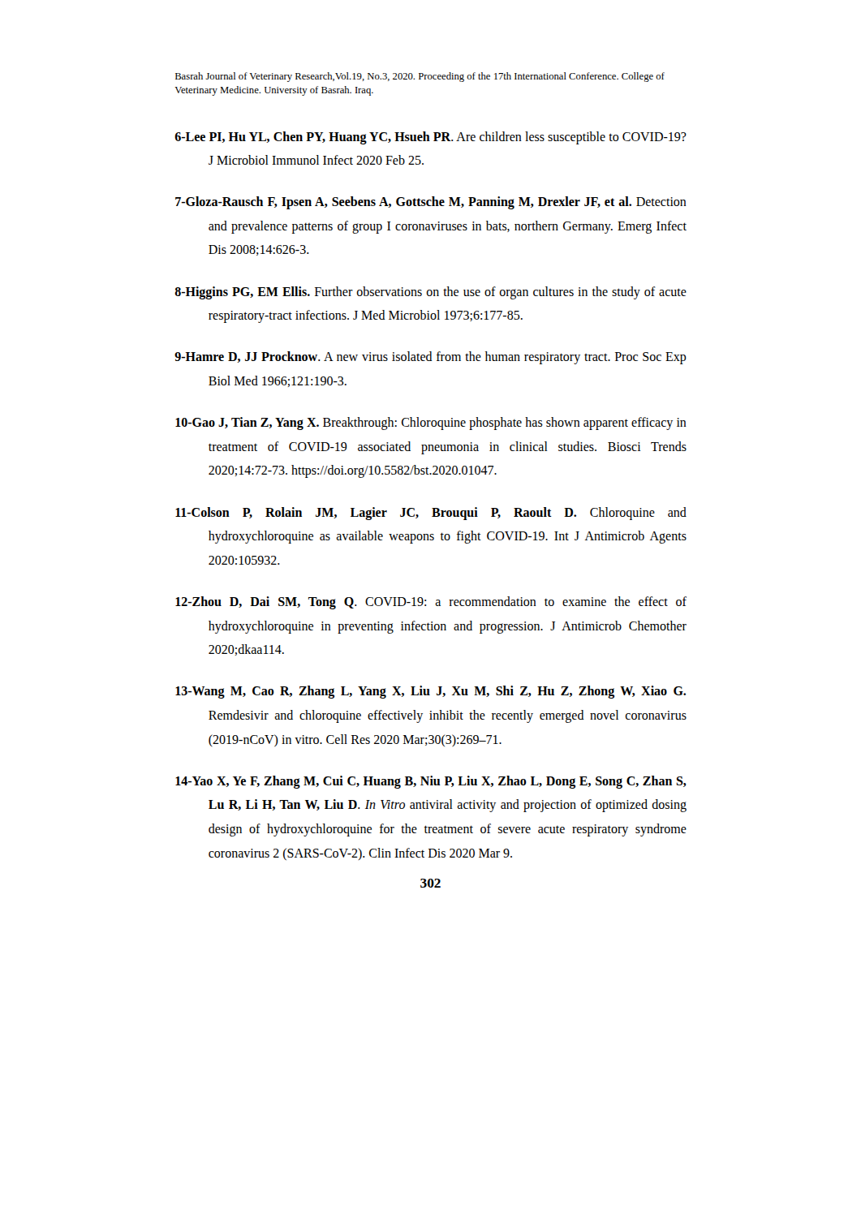Basrah Journal of Veterinary Research,Vol.19, No.3, 2020. Proceeding of the 17th International Conference. College of Veterinary Medicine. University of Basrah. Iraq.
6-Lee PI, Hu YL, Chen PY, Huang YC, Hsueh PR. Are children less susceptible to COVID-19? J Microbiol Immunol Infect 2020 Feb 25.
7-Gloza-Rausch F, Ipsen A, Seebens A, Gottsche M, Panning M, Drexler JF, et al. Detection and prevalence patterns of group I coronaviruses in bats, northern Germany. Emerg Infect Dis 2008;14:626-3.
8-Higgins PG, EM Ellis. Further observations on the use of organ cultures in the study of acute respiratory-tract infections. J Med Microbiol 1973;6:177-85.
9-Hamre D, JJ Procknow. A new virus isolated from the human respiratory tract. Proc Soc Exp Biol Med 1966;121:190-3.
10-Gao J, Tian Z, Yang X. Breakthrough: Chloroquine phosphate has shown apparent efficacy in treatment of COVID-19 associated pneumonia in clinical studies. Biosci Trends 2020;14:72-73. https://doi.org/10.5582/bst.2020.01047.
11-Colson P, Rolain JM, Lagier JC, Brouqui P, Raoult D. Chloroquine and hydroxychloroquine as available weapons to fight COVID-19. Int J Antimicrob Agents 2020:105932.
12-Zhou D, Dai SM, Tong Q. COVID-19: a recommendation to examine the effect of hydroxychloroquine in preventing infection and progression. J Antimicrob Chemother 2020;dkaa114.
13-Wang M, Cao R, Zhang L, Yang X, Liu J, Xu M, Shi Z, Hu Z, Zhong W, Xiao G. Remdesivir and chloroquine effectively inhibit the recently emerged novel coronavirus (2019-nCoV) in vitro. Cell Res 2020 Mar;30(3):269–71.
14-Yao X, Ye F, Zhang M, Cui C, Huang B, Niu P, Liu X, Zhao L, Dong E, Song C, Zhan S, Lu R, Li H, Tan W, Liu D. In Vitro antiviral activity and projection of optimized dosing design of hydroxychloroquine for the treatment of severe acute respiratory syndrome coronavirus 2 (SARS-CoV-2). Clin Infect Dis 2020 Mar 9.
302